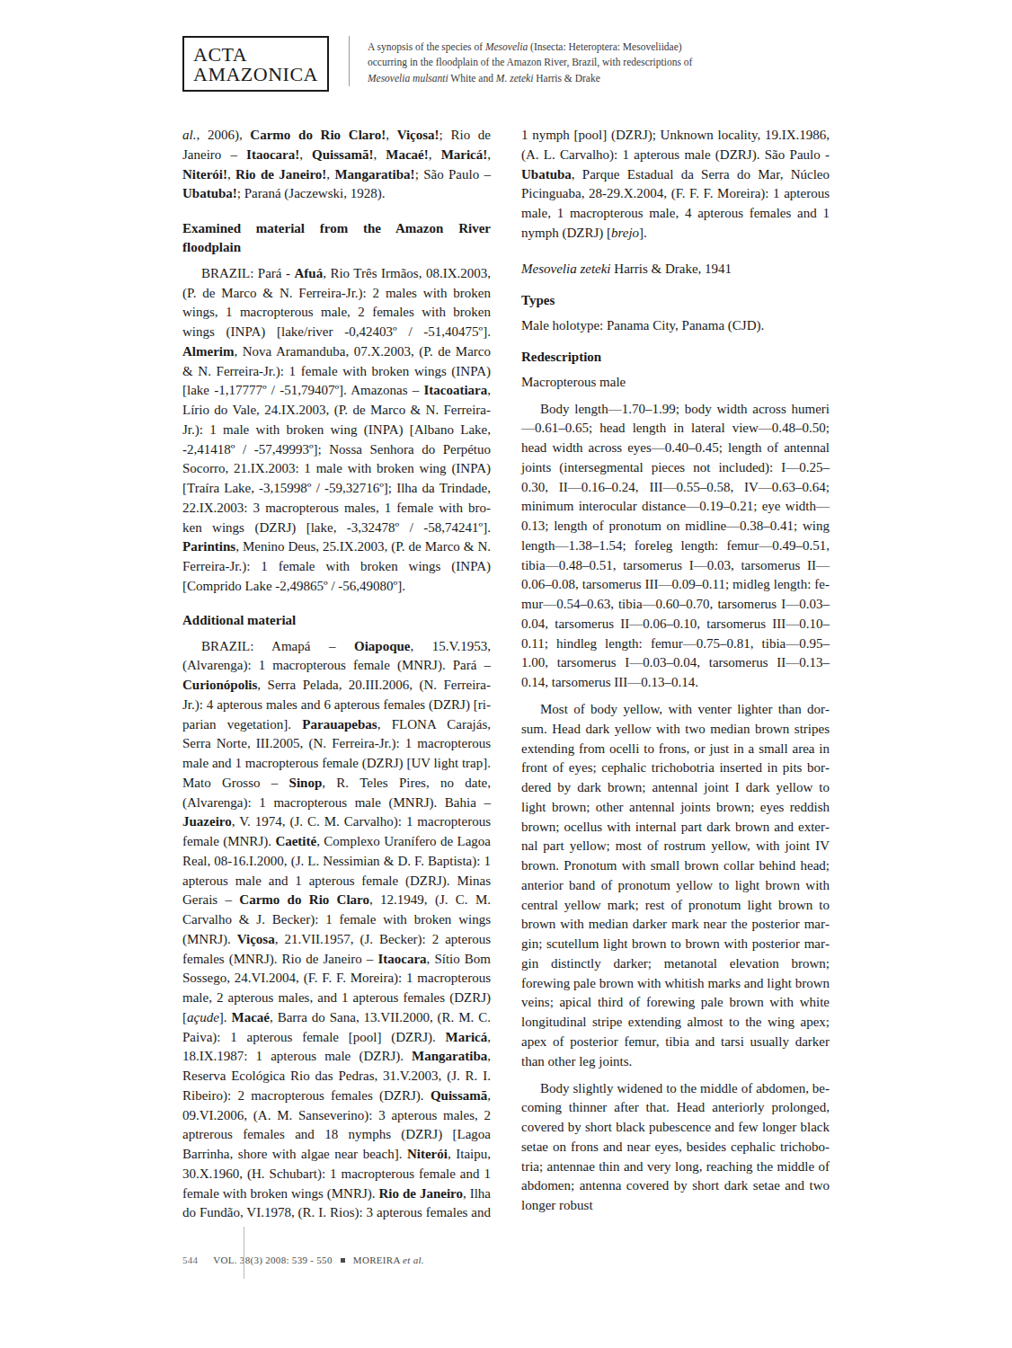ACTA AMAZONICA
A synopsis of the species of Mesovelia (Insecta: Heteroptera: Mesoveliidae)
occurring in the floodplain of the Amazon River, Brazil, with redescriptions of
Mesovelia mulsanti White and M. zeteki Harris & Drake
al., 2006), Carmo do Rio Claro!, Viçosa!; Rio de Janeiro – Itaocara!, Quissamã!, Macaé!, Maricá!, Niterói!, Rio de Janeiro!, Mangaratiba!; São Paulo – Ubatuba!; Paraná (Jaczewski, 1928).
Examined material from the Amazon River floodplain
BRAZIL: Pará - Afuá, Rio Três Irmãos, 08.IX.2003, (P. de Marco & N. Ferreira-Jr.): 2 males with broken wings, 1 macropterous male, 2 females with broken wings (INPA) [lake/river -0,42403º / -51,40475º]. Almerim, Nova Aramanduba, 07.X.2003, (P. de Marco & N. Ferreira-Jr.): 1 female with broken wings (INPA) [lake -1,17777º / -51,79407º]. Amazonas – Itacoatiara, Lírio do Vale, 24.IX.2003, (P. de Marco & N. Ferreira-Jr.): 1 male with broken wing (INPA) [Albano Lake, -2,41418º / -57,49993º]; Nossa Senhora do Perpétuo Socorro, 21.IX.2003: 1 male with broken wing (INPA) [Traíra Lake, -3,15998º / -59,32716º]; Ilha da Trindade, 22.IX.2003: 3 macropterous males, 1 female with broken wings (DZRJ) [lake, -3,32478º / -58,74241º]. Parintins, Menino Deus, 25.IX.2003, (P. de Marco & N. Ferreira-Jr.): 1 female with broken wings (INPA) [Comprido Lake -2,49865º / -56,49080º].
Additional material
BRAZIL: Amapá – Oiapoque, 15.V.1953, (Alvarenga): 1 macropterous female (MNRJ). Pará – Curionópolis, Serra Pelada, 20.III.2006, (N. Ferreira-Jr.): 4 apterous males and 6 apterous females (DZRJ) [riparian vegetation]. Parauapebas, FLONA Carajás, Serra Norte, III.2005, (N. Ferreira-Jr.): 1 macropterous male and 1 macropterous female (DZRJ) [UV light trap]. Mato Grosso – Sinop, R. Teles Pires, no date, (Alvarenga): 1 macropterous male (MNRJ). Bahia – Juazeiro, V. 1974, (J. C. M. Carvalho): 1 macropterous female (MNRJ). Caetité, Complexo Uranífero de Lagoa Real, 08-16.I.2000, (J. L. Nessimian & D. F. Baptista): 1 apterous male and 1 apterous female (DZRJ). Minas Gerais – Carmo do Rio Claro, 12.1949, (J. C. M. Carvalho & J. Becker): 1 female with broken wings (MNRJ). Viçosa, 21.VII.1957, (J. Becker): 2 apterous females (MNRJ). Rio de Janeiro – Itaocara, Sítio Bom Sossego, 24.VI.2004, (F. F. F. Moreira): 1 macropterous male, 2 apterous males, and 1 apterous females (DZRJ) [açude]. Macaé, Barra do Sana, 13.VII.2000, (R. M. C. Paiva): 1 apterous female [pool] (DZRJ). Maricá, 18.IX.1987: 1 apterous male (DZRJ). Mangaratiba, Reserva Ecológica Rio das Pedras, 31.V.2003, (J. R. I. Ribeiro): 2 macropterous females (DZRJ). Quissamã, 09.VI.2006, (A. M. Sanseverino): 3 apterous males, 2 aptrerous females and 18 nymphs (DZRJ) [Lagoa Barrinha, shore with algae near beach]. Niterói, Itaipu, 30.X.1960, (H. Schubart): 1 macropterous female and 1 female with broken wings (MNRJ). Rio de Janeiro, Ilha do Fundão, VI.1978, (R. I. Rios): 3 apterous females and 1 nymph [pool] (DZRJ); Unknown locality, 19.IX.1986, (A. L. Carvalho): 1 apterous male (DZRJ). São Paulo - Ubatuba, Parque Estadual da Serra do Mar, Núcleo Picinguaba, 28-29.X.2004, (F. F. F. Moreira): 1 apterous male, 1 macropterous male, 4 apterous females and 1 nymph (DZRJ) [brejo].
Mesovelia zeteki Harris & Drake, 1941
Types
Male holotype: Panama City, Panama (CJD).
Redescription
Macropterous male
Body length—1.70–1.99; body width across humeri—0.61–0.65; head length in lateral view—0.48–0.50; head width across eyes—0.40–0.45; length of antennal joints (intersegmental pieces not included): I—0.25–0.30, II—0.16–0.24, III—0.55–0.58, IV—0.63–0.64; minimum interocular distance—0.19–0.21; eye width—0.13; length of pronotum on midline—0.38–0.41; wing length—1.38–1.54; foreleg length: femur—0.49–0.51, tibia—0.48–0.51, tarsomerus I—0.03, tarsomerus II—0.06–0.08, tarsomerus III—0.09–0.11; midleg length: femur—0.54–0.63, tibia—0.60–0.70, tarsomerus I—0.03–0.04, tarsomerus II—0.06–0.10, tarsomerus III—0.10–0.11; hindleg length: femur—0.75–0.81, tibia—0.95–1.00, tarsomerus I—0.03–0.04, tarsomerus II—0.13–0.14, tarsomerus III—0.13–0.14.
Most of body yellow, with venter lighter than dorsum. Head dark yellow with two median brown stripes extending from ocelli to frons, or just in a small area in front of eyes; cephalic trichobotria inserted in pits bordered by dark brown; antennal joint I dark yellow to light brown; other antennal joints brown; eyes reddish brown; ocellus with internal part dark brown and external part yellow; most of rostrum yellow, with joint IV brown. Pronotum with small brown collar behind head; anterior band of pronotum yellow to light brown with central yellow mark; rest of pronotum light brown to brown with median darker mark near the posterior margin; scutellum light brown to brown with posterior margin distinctly darker; metanotal elevation brown; forewing pale brown with whitish marks and light brown veins; apical third of forewing pale brown with white longitudinal stripe extending almost to the wing apex; apex of posterior femur, tibia and tarsi usually darker than other leg joints.
Body slightly widened to the middle of abdomen, becoming thinner after that. Head anteriorly prolonged, covered by short black pubescence and few longer black setae on frons and near eyes, besides cephalic trichobotria; antennae thin and very long, reaching the middle of abdomen; antenna covered by short dark setae and two longer robust
544 VOL. 38(3) 2008: 539 - 550 MOREIRA et al.